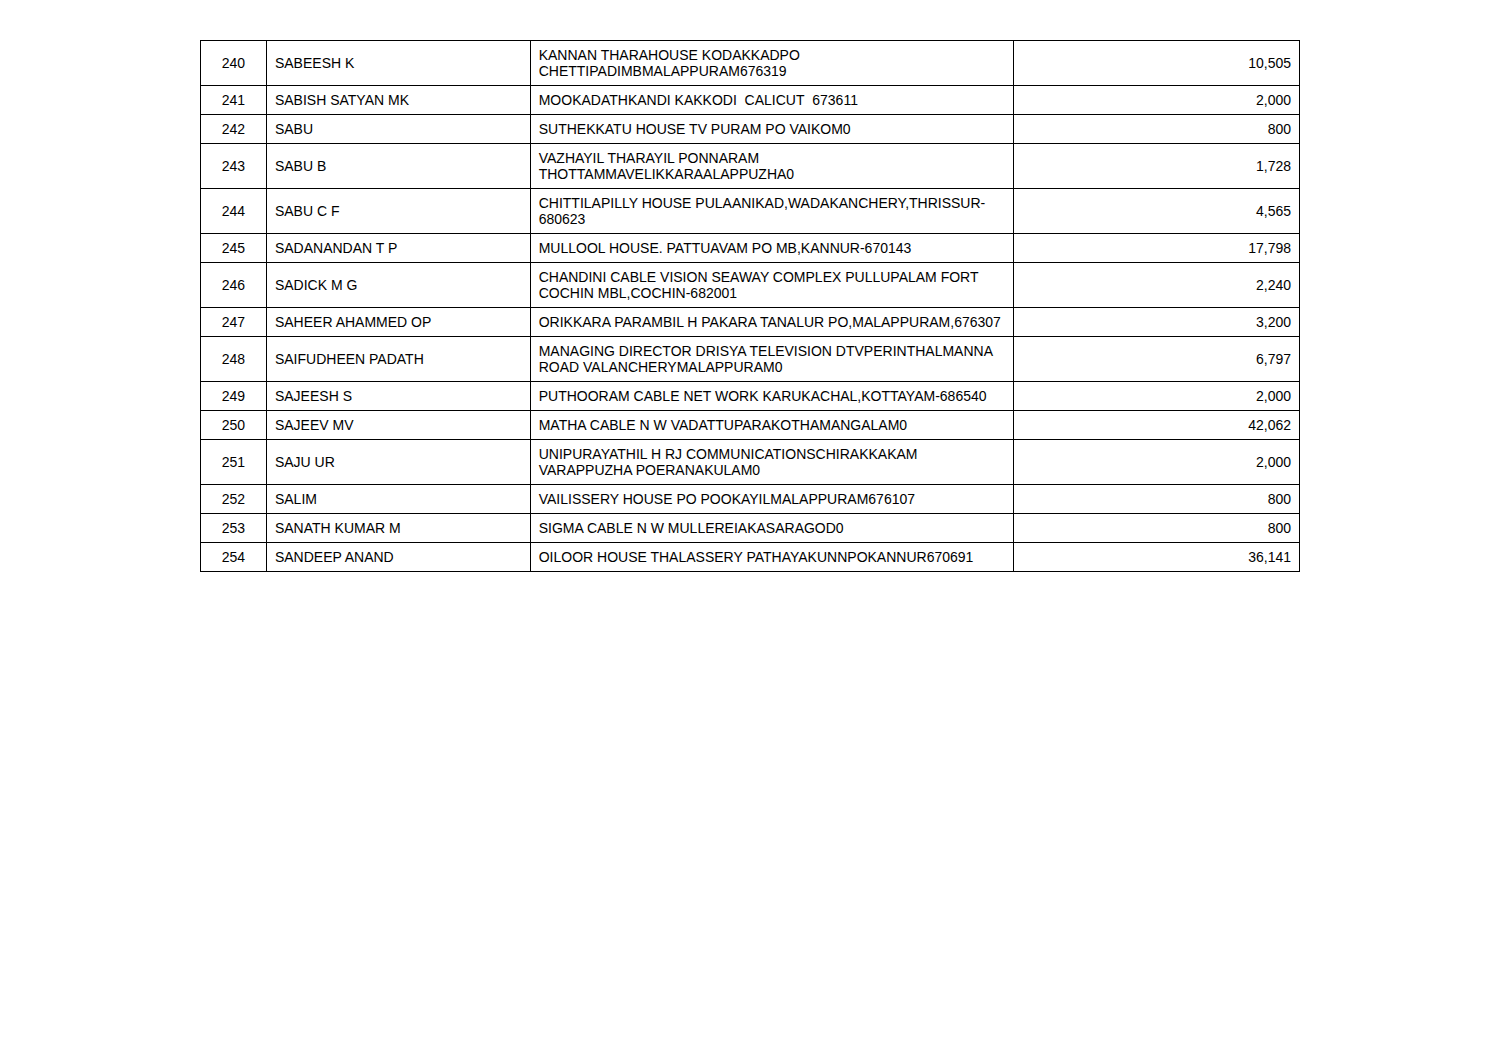| 240 | SABEESH K | KANNAN THARAHOUSE KODAKKADPO CHETTIPADIMBMALAPPURAM676319 | 10,505 |
| 241 | SABISH SATYAN MK | MOOKADATHKANDI KAKKODI CALICUT 673611 | 2,000 |
| 242 | SABU | SUTHEKKATU HOUSE TV PURAM PO VAIKOM0 | 800 |
| 243 | SABU B | VAZHAYIL THARAYIL PONNARAM THOTTAMMAVELIKKARAALAPPUZHA0 | 1,728 |
| 244 | SABU C F | CHITTILAPILLY HOUSE PULAANIKAD,WADAKANCHERY,THRISSUR-680623 | 4,565 |
| 245 | SADANANDAN T P | MULLOOL HOUSE. PATTUAVAM PO MB,KANNUR-670143 | 17,798 |
| 246 | SADICK M G | CHANDINI CABLE VISION SEAWAY COMPLEX PULLUPALAM FORT COCHIN MBL,COCHIN-682001 | 2,240 |
| 247 | SAHEER AHAMMED OP | ORIKKARA PARAMBIL H PAKARA TANALUR PO,MALAPPURAM,676307 | 3,200 |
| 248 | SAIFUDHEEN PADATH | MANAGING DIRECTOR DRISYA TELEVISION DTVPERINTHALMANNA ROAD VALANCHERYMALAPPURAM0 | 6,797 |
| 249 | SAJEESH S | PUTHOORAM CABLE NET WORK KARUKACHAL,KOTTAYAM-686540 | 2,000 |
| 250 | SAJEEV MV | MATHA CABLE N W VADATTUPARAKOTHAMANGALAM0 | 42,062 |
| 251 | SAJU UR | UNIPURAYATHIL H RJ COMMUNICATIONSCHIRAKKAKAM VARAPPUZHA POERANAKULAM0 | 2,000 |
| 252 | SALIM | VAILISSERY HOUSE PO POOKAYILMALAPPURAM676107 | 800 |
| 253 | SANATH KUMAR M | SIGMA CABLE N W MULLEREIAKASARAGOD0 | 800 |
| 254 | SANDEEP ANAND | OILOOR HOUSE THALASSERY PATHAYAKUNNPOKANNUR670691 | 36,141 |